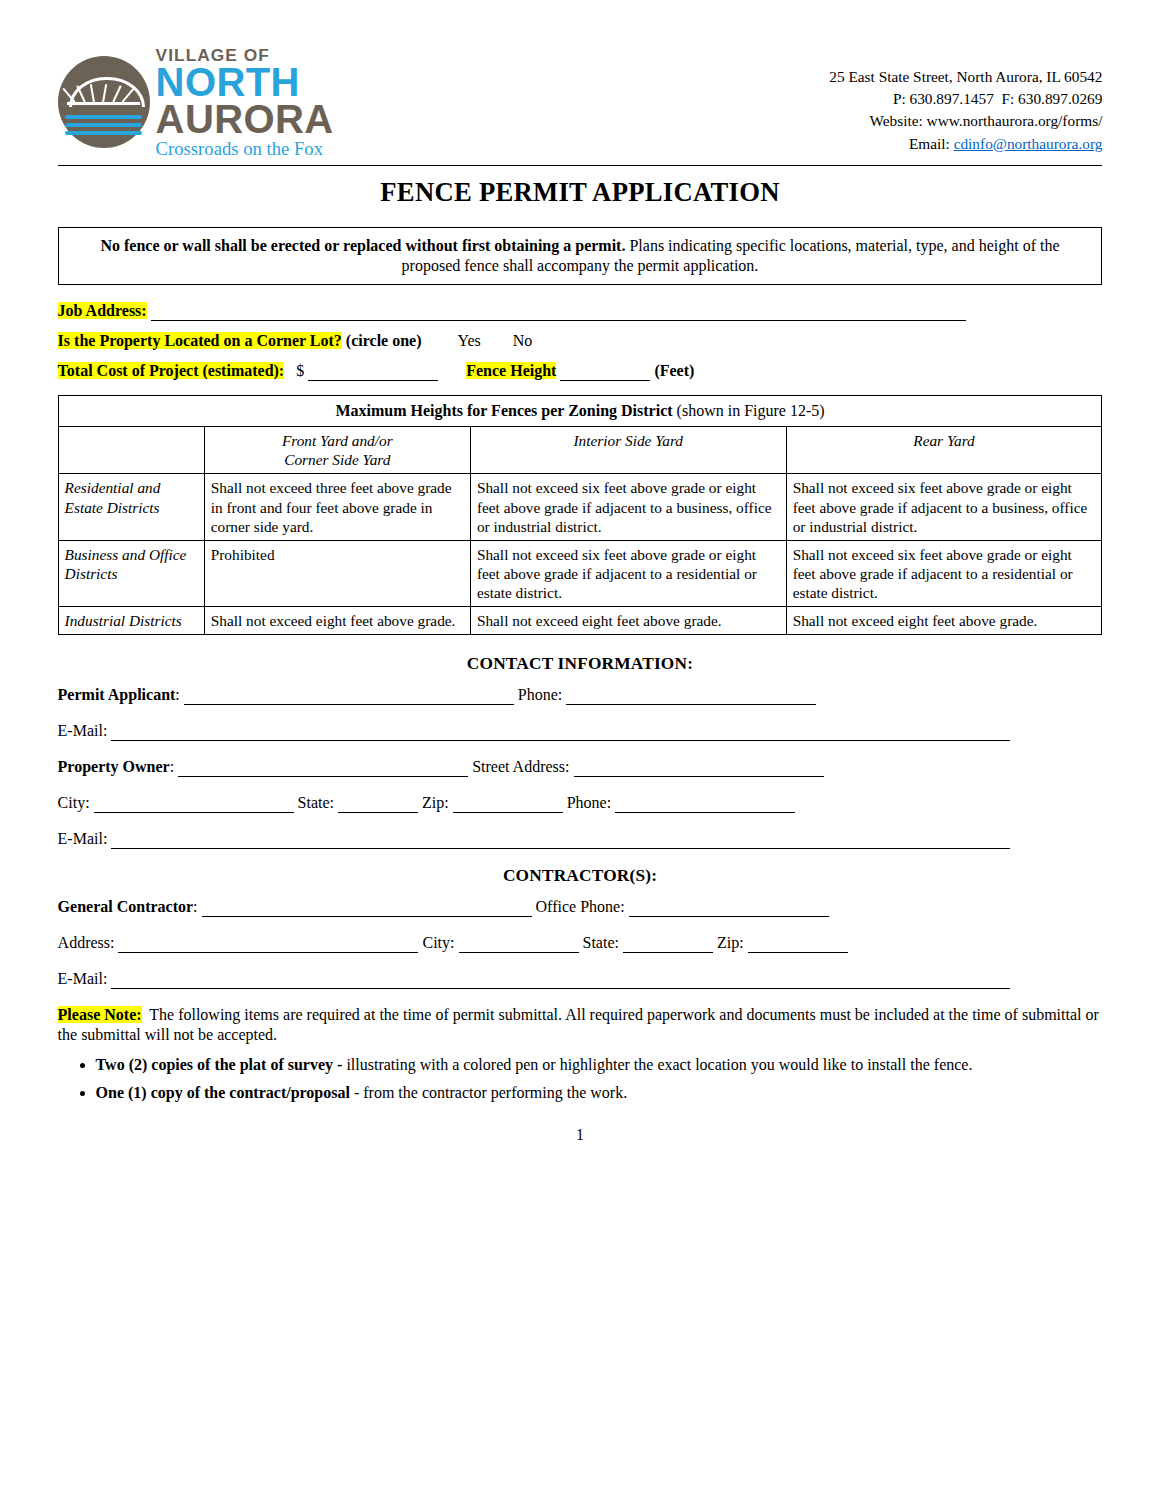VILLAGE OF
NORTH
AURORA
Crossroads on the Fox
25 East State Street, North Aurora, IL 60542
P: 630.897.1457 F: 630.897.0269
Website: www.northaurora.org/forms/
Email: cdinfo@northaurora.org
FENCE PERMIT APPLICATION
No fence or wall shall be erected or replaced without first obtaining a permit. Plans indicating specific locations, material, type, and height of the proposed fence shall accompany the permit application.
Job Address:
Is the Property Located on a Corner Lot? (circle one) Yes No
Total Cost of Project (estimated): $ Fence Height (Feet)
| Maximum Heights for Fences per Zoning District (shown in Figure 12-5) |
| | Front Yard and/or Corner Side Yard | Interior Side Yard | Rear Yard |
| Residential and Estate Districts | Shall not exceed three feet above grade in front and four feet above grade in corner side yard. | Shall not exceed six feet above grade or eight feet above grade if adjacent to a business, office or industrial district. | Shall not exceed six feet above grade or eight feet above grade if adjacent to a business, office or industrial district. |
| Business and Office Districts | Prohibited | Shall not exceed six feet above grade or eight feet above grade if adjacent to a residential or estate district. | Shall not exceed six feet above grade or eight feet above grade if adjacent to a residential or estate district. |
| Industrial Districts | Shall not exceed eight feet above grade. | Shall not exceed eight feet above grade. | Shall not exceed eight feet above grade. |
CONTACT INFORMATION:
Permit Applicant: Phone:
E-Mail:
Property Owner: Street Address:
City: State: Zip: Phone:
E-Mail:
CONTRACTOR(S):
General Contractor: Office Phone:
Address: City: State: Zip:
E-Mail:
Please Note: The following items are required at the time of permit submittal. All required paperwork and documents must be included at the time of submittal or the submittal will not be accepted.
Two (2) copies of the plat of survey - illustrating with a colored pen or highlighter the exact location you would like to install the fence.
One (1) copy of the contract/proposal - from the contractor performing the work.
1